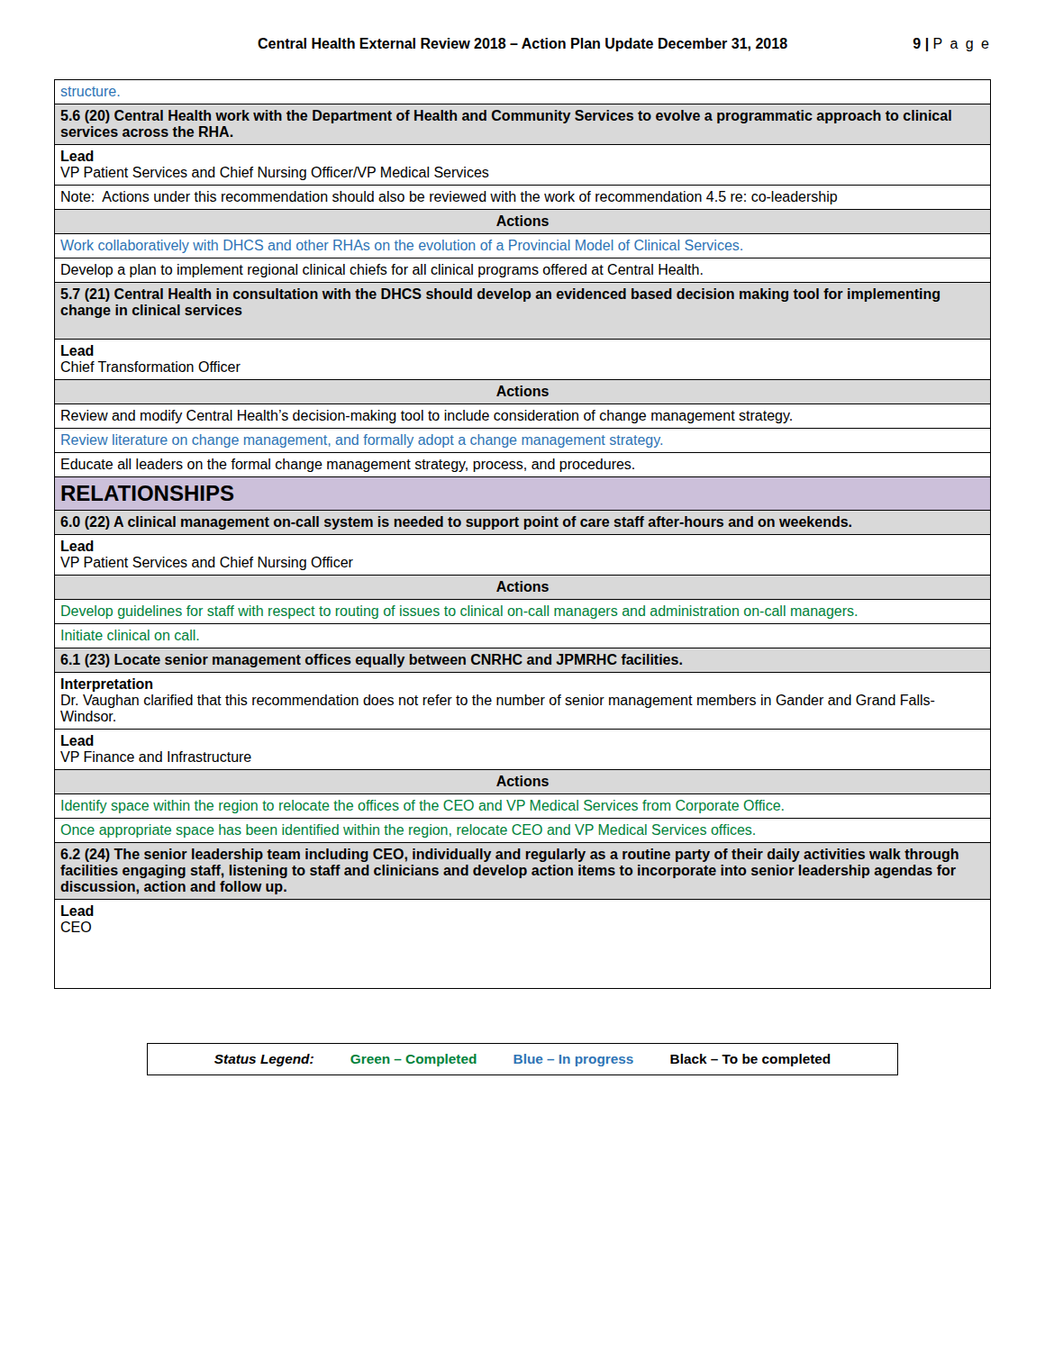Central Health External Review 2018 – Action Plan Update December 31, 2018 9 | P a g e
| structure. |
| 5.6 (20) Central Health work with the Department of Health and Community Services to evolve a programmatic approach to clinical services across the RHA. |
| Lead VP Patient Services and Chief Nursing Officer/VP Medical Services |
| Note: Actions under this recommendation should also be reviewed with the work of recommendation 4.5 re: co-leadership |
| Actions |
| Work collaboratively with DHCS and other RHAs on the evolution of a Provincial Model of Clinical Services. |
| Develop a plan to implement regional clinical chiefs for all clinical programs offered at Central Health. |
| 5.7 (21) Central Health in consultation with the DHCS should develop an evidenced based decision making tool for implementing change in clinical services |
| Lead Chief Transformation Officer |
| Actions |
| Review and modify Central Health’s decision-making tool to include consideration of change management strategy. |
| Review literature on change management, and formally adopt a change management strategy. |
| Educate all leaders on the formal change management strategy, process, and procedures. |
| RELATIONSHIPS |
| 6.0 (22) A clinical management on-call system is needed to support point of care staff after-hours and on weekends. |
| Lead VP Patient Services and Chief Nursing Officer |
| Actions |
| Develop guidelines for staff with respect to routing of issues to clinical on-call managers and administration on-call managers. |
| Initiate clinical on call. |
| 6.1 (23) Locate senior management offices equally between CNRHC and JPMRHC facilities. |
| Interpretation Dr. Vaughan clarified that this recommendation does not refer to the number of senior management members in Gander and Grand Falls-Windsor. |
| Lead VP Finance and Infrastructure |
| Actions |
| Identify space within the region to relocate the offices of the CEO and VP Medical Services from Corporate Office. |
| Once appropriate space has been identified within the region, relocate CEO and VP Medical Services offices. |
| 6.2 (24) The senior leadership team including CEO, individually and regularly as a routine party of their daily activities walk through facilities engaging staff, listening to staff and clinicians and develop action items to incorporate into senior leadership agendas for discussion, action and follow up. |
| Lead CEO |
Status Legend: Green – Completed Blue – In progress Black – To be completed